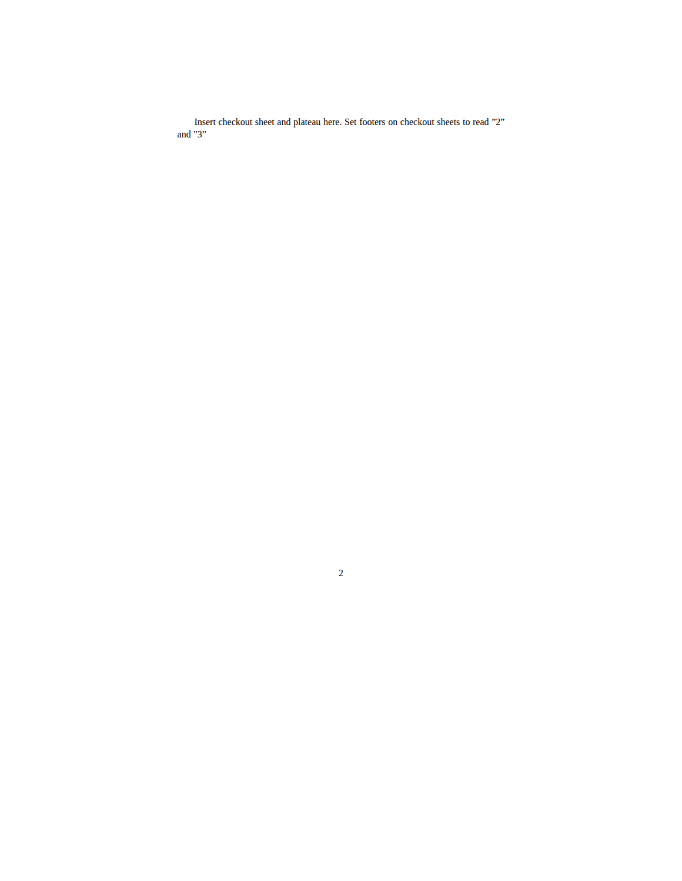Insert checkout sheet and plateau here. Set footers on checkout sheets to read ”2” and ”3”
2